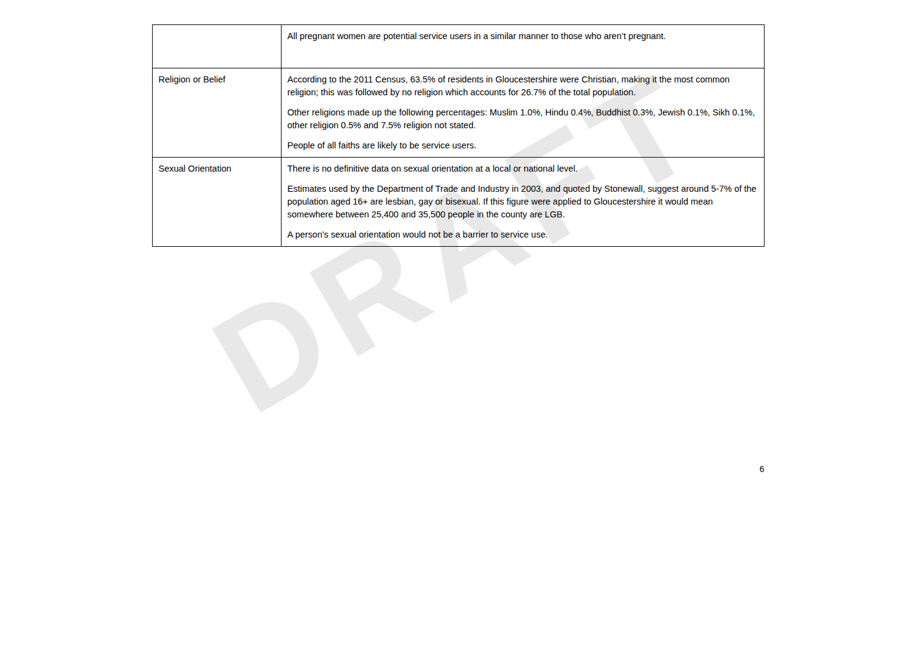DRAFT
| | All pregnant women are potential service users in a similar manner to those who aren’t pregnant. |
| Religion or Belief | According to the 2011 Census, 63.5% of residents in Gloucestershire were Christian, making it the most common religion; this was followed by no religion which accounts for 26.7% of the total population. Other religions made up the following percentages: Muslim 1.0%, Hindu 0.4%, Buddhist 0.3%, Jewish 0.1%, Sikh 0.1%, other religion 0.5% and 7.5% religion not stated. People of all faiths are likely to be service users. |
| Sexual Orientation | There is no definitive data on sexual orientation at a local or national level. Estimates used by the Department of Trade and Industry in 2003, and quoted by Stonewall, suggest around 5-7% of the population aged 16+ are lesbian, gay or bisexual. If this figure were applied to Gloucestershire it would mean somewhere between 25,400 and 35,500 people in the county are LGB. A person's sexual orientation would not be a barrier to service use. |
6